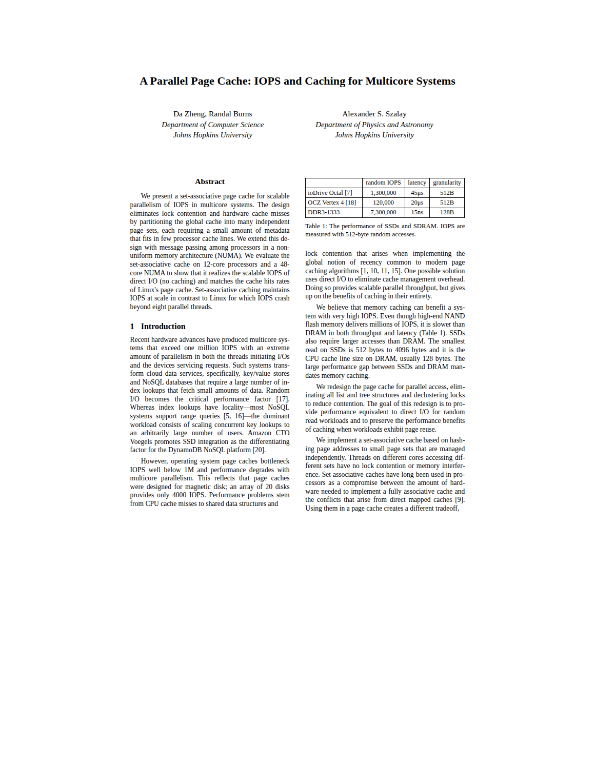A Parallel Page Cache: IOPS and Caching for Multicore Systems
Da Zheng, Randal Burns
Department of Computer Science
Johns Hopkins University
Alexander S. Szalay
Department of Physics and Astronomy
Johns Hopkins University
Abstract
We present a set-associative page cache for scalable parallelism of IOPS in multicore systems. The design eliminates lock contention and hardware cache misses by partitioning the global cache into many independent page sets, each requiring a small amount of metadata that fits in few processor cache lines. We extend this design with message passing among processors in a non-uniform memory architecture (NUMA). We evaluate the set-associative cache on 12-core processors and a 48-core NUMA to show that it realizes the scalable IOPS of direct I/O (no caching) and matches the cache hits rates of Linux's page cache. Set-associative caching maintains IOPS at scale in contrast to Linux for which IOPS crash beyond eight parallel threads.
1 Introduction
Recent hardware advances have produced multicore systems that exceed one million IOPS with an extreme amount of parallelism in both the threads initiating I/Os and the devices servicing requests. Such systems transform cloud data services, specifically, key/value stores and NoSQL databases that require a large number of index lookups that fetch small amounts of data. Random I/O becomes the critical performance factor [17]. Whereas index lookups have locality—most NoSQL systems support range queries [5, 16]—the dominant workload consists of scaling concurrent key lookups to an arbitrarily large number of users. Amazon CTO Voegels promotes SSD integration as the differentiating factor for the DynamoDB NoSQL platform [20].
However, operating system page caches bottleneck IOPS well below 1M and performance degrades with multicore parallelism. This reflects that page caches were designed for magnetic disk; an array of 20 disks provides only 4000 IOPS. Performance problems stem from CPU cache misses to shared data structures and
| | random IOPS | latency | granularity |
| --- | --- | --- | --- |
| ioDrive Octal [7] | 1,300,000 | 45μs | 512B |
| OCZ Vertex 4 [18] | 120,000 | 20μs | 512B |
| DDR3-1333 | 7,300,000 | 15ns | 128B |
Table 1: The performance of SSDs and SDRAM. IOPS are measured with 512-byte random accesses.
lock contention that arises when implementing the global notion of recency common to modern page caching algorithms [1, 10, 11, 15]. One possible solution uses direct I/O to eliminate cache management overhead. Doing so provides scalable parallel throughput, but gives up on the benefits of caching in their entirety.
We believe that memory caching can benefit a system with very high IOPS. Even though high-end NAND flash memory delivers millions of IOPS, it is slower than DRAM in both throughput and latency (Table 1). SSDs also require larger accesses than DRAM. The smallest read on SSDs is 512 bytes to 4096 bytes and it is the CPU cache line size on DRAM, usually 128 bytes. The large performance gap between SSDs and DRAM mandates memory caching.
We redesign the page cache for parallel access, eliminating all list and tree structures and declustering locks to reduce contention. The goal of this redesign is to provide performance equivalent to direct I/O for random read workloads and to preserve the performance benefits of caching when workloads exhibit page reuse.
We implement a set-associative cache based on hashing page addresses to small page sets that are managed independently. Threads on different cores accessing different sets have no lock contention or memory interference. Set associative caches have long been used in processors as a compromise between the amount of hardware needed to implement a fully associative cache and the conflicts that arise from direct mapped caches [9]. Using them in a page cache creates a different tradeoff,